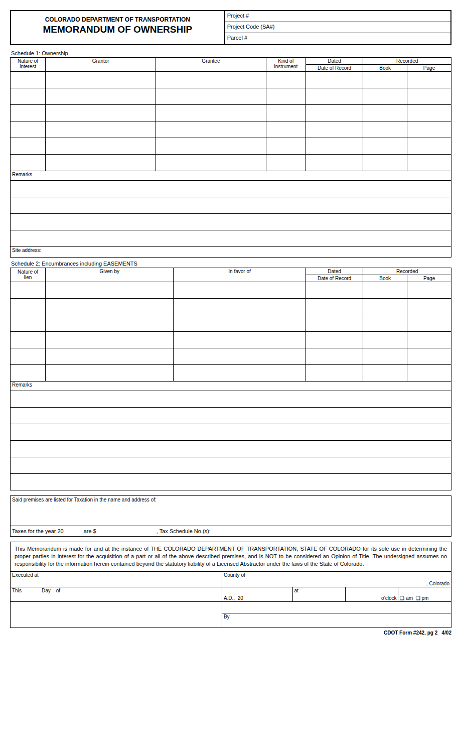COLORADO DEPARTMENT OF TRANSPORTATION
MEMORANDUM OF OWNERSHIP
Project #
Project Code (SA#)
Parcel #
Schedule 1: Ownership
| Nature of interest | Grantor | Grantee | Kind of instrument | Dated Date of Record | Recorded Book Page |
| --- | --- | --- | --- | --- | --- |
| Remarks |
| Site address: |
Schedule 2: Encumbrances including EASEMENTS
| Nature of lien | Given by | In favor of | Dated Date of Record | Recorded Book Page |
| --- | --- | --- | --- | --- |
| Remarks |
Said premises are listed for Taxation in the name and address of:
Taxes for the year 20 are $ , Tax Schedule No.(s):
This Memorandum is made for and at the instance of THE COLORADO DEPARTMENT OF TRANSPORTATION, STATE OF COLORADO for its sole use in determining the proper parties in interest for the acquisition of a part or all of the above described premises, and is NOT to be considered an Opinion of Title. The undersigned assumes no responsibility for the information herein contained beyond the statutory liability of a Licensed Abstractor under the laws of the State of Colorado.
| Executed at | County of , Colorado |
| This Day of | A.D., 20 | at | o’clock | ❑ am ❑ pm |
| By |
CDOT Form #242, pg 2 4/02